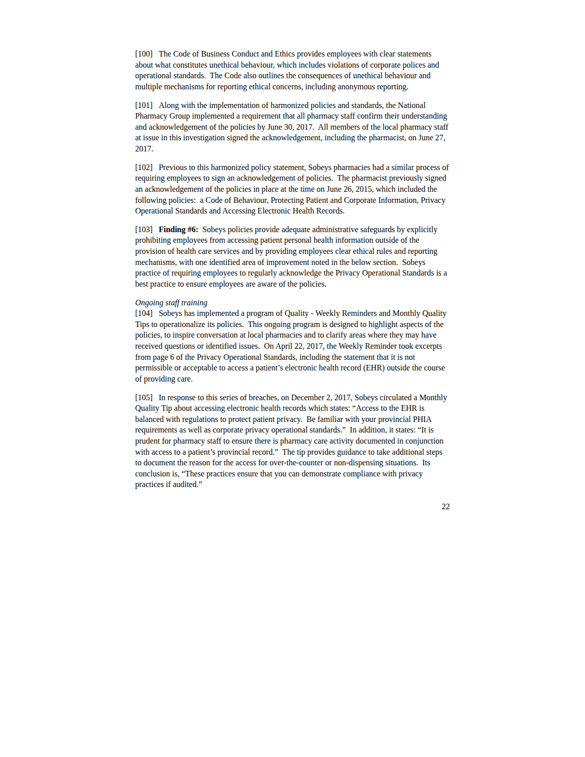[100] The Code of Business Conduct and Ethics provides employees with clear statements about what constitutes unethical behaviour, which includes violations of corporate polices and operational standards. The Code also outlines the consequences of unethical behaviour and multiple mechanisms for reporting ethical concerns, including anonymous reporting.
[101] Along with the implementation of harmonized policies and standards, the National Pharmacy Group implemented a requirement that all pharmacy staff confirm their understanding and acknowledgement of the policies by June 30, 2017. All members of the local pharmacy staff at issue in this investigation signed the acknowledgement, including the pharmacist, on June 27, 2017.
[102] Previous to this harmonized policy statement, Sobeys pharmacies had a similar process of requiring employees to sign an acknowledgement of policies. The pharmacist previously signed an acknowledgement of the policies in place at the time on June 26, 2015, which included the following policies: a Code of Behaviour, Protecting Patient and Corporate Information, Privacy Operational Standards and Accessing Electronic Health Records.
[103] Finding #6: Sobeys policies provide adequate administrative safeguards by explicitly prohibiting employees from accessing patient personal health information outside of the provision of health care services and by providing employees clear ethical rules and reporting mechanisms, with one identified area of improvement noted in the below section. Sobeys practice of requiring employees to regularly acknowledge the Privacy Operational Standards is a best practice to ensure employees are aware of the policies.
Ongoing staff training
[104] Sobeys has implemented a program of Quality - Weekly Reminders and Monthly Quality Tips to operationalize its policies. This ongoing program is designed to highlight aspects of the policies, to inspire conversation at local pharmacies and to clarify areas where they may have received questions or identified issues. On April 22, 2017, the Weekly Reminder took excerpts from page 6 of the Privacy Operational Standards, including the statement that it is not permissible or acceptable to access a patient’s electronic health record (EHR) outside the course of providing care.
[105] In response to this series of breaches, on December 2, 2017, Sobeys circulated a Monthly Quality Tip about accessing electronic health records which states: “Access to the EHR is balanced with regulations to protect patient privacy. Be familiar with your provincial PHIA requirements as well as corporate privacy operational standards.” In addition, it states: “It is prudent for pharmacy staff to ensure there is pharmacy care activity documented in conjunction with access to a patient’s provincial record.” The tip provides guidance to take additional steps to document the reason for the access for over-the-counter or non-dispensing situations. Its conclusion is, “These practices ensure that you can demonstrate compliance with privacy practices if audited.”
22